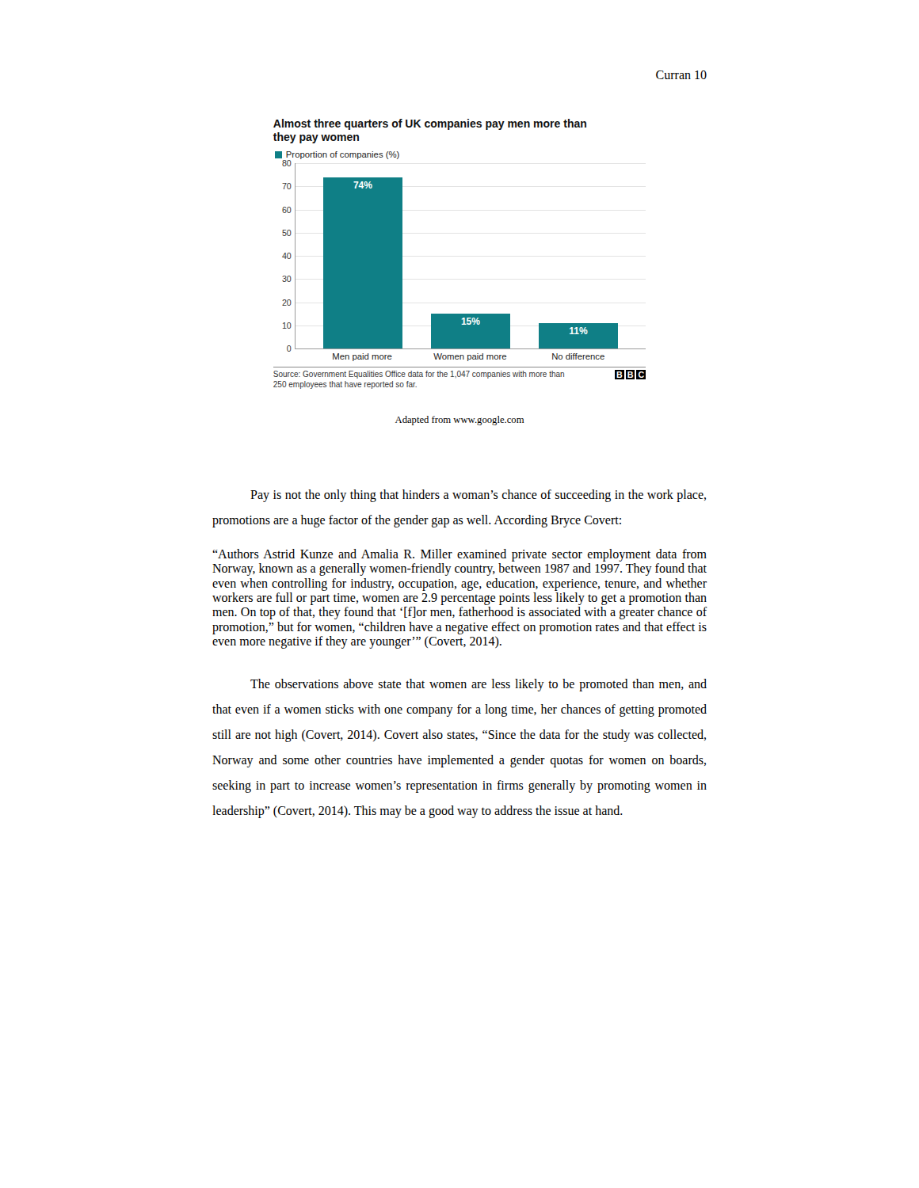Curran 10
Almost three quarters of UK companies pay men more than
they pay women
Proportion of companies (%)
80 70 60 50 40 30 20 10 0
74%
15%
11%
Men paid more
Women paid more
No difference
Source: Government Equalities Office data for the 1,047 companies with more than 250 employees that have reported so far.
BBC
Adapted from www.google.com
Pay is not the only thing that hinders a woman’s chance of succeeding in the work place, promotions are a huge factor of the gender gap as well. According Bryce Covert:
“Authors Astrid Kunze and Amalia R. Miller examined private sector employment data from Norway, known as a generally women-friendly country, between 1987 and 1997. They found that even when controlling for industry, occupation, age, education, experience, tenure, and whether workers are full or part time, women are 2.9 percentage points less likely to get a promotion than men. On top of that, they found that ‘[f]or men, fatherhood is associated with a greater chance of promotion,” but for women, “children have a negative effect on promotion rates and that effect is even more negative if they are younger’” (Covert, 2014).
The observations above state that women are less likely to be promoted than men, and that even if a women sticks with one company for a long time, her chances of getting promoted still are not high (Covert, 2014). Covert also states, “Since the data for the study was collected, Norway and some other countries have implemented a gender quotas for women on boards, seeking in part to increase women’s representation in firms generally by promoting women in leadership” (Covert, 2014). This may be a good way to address the issue at hand.